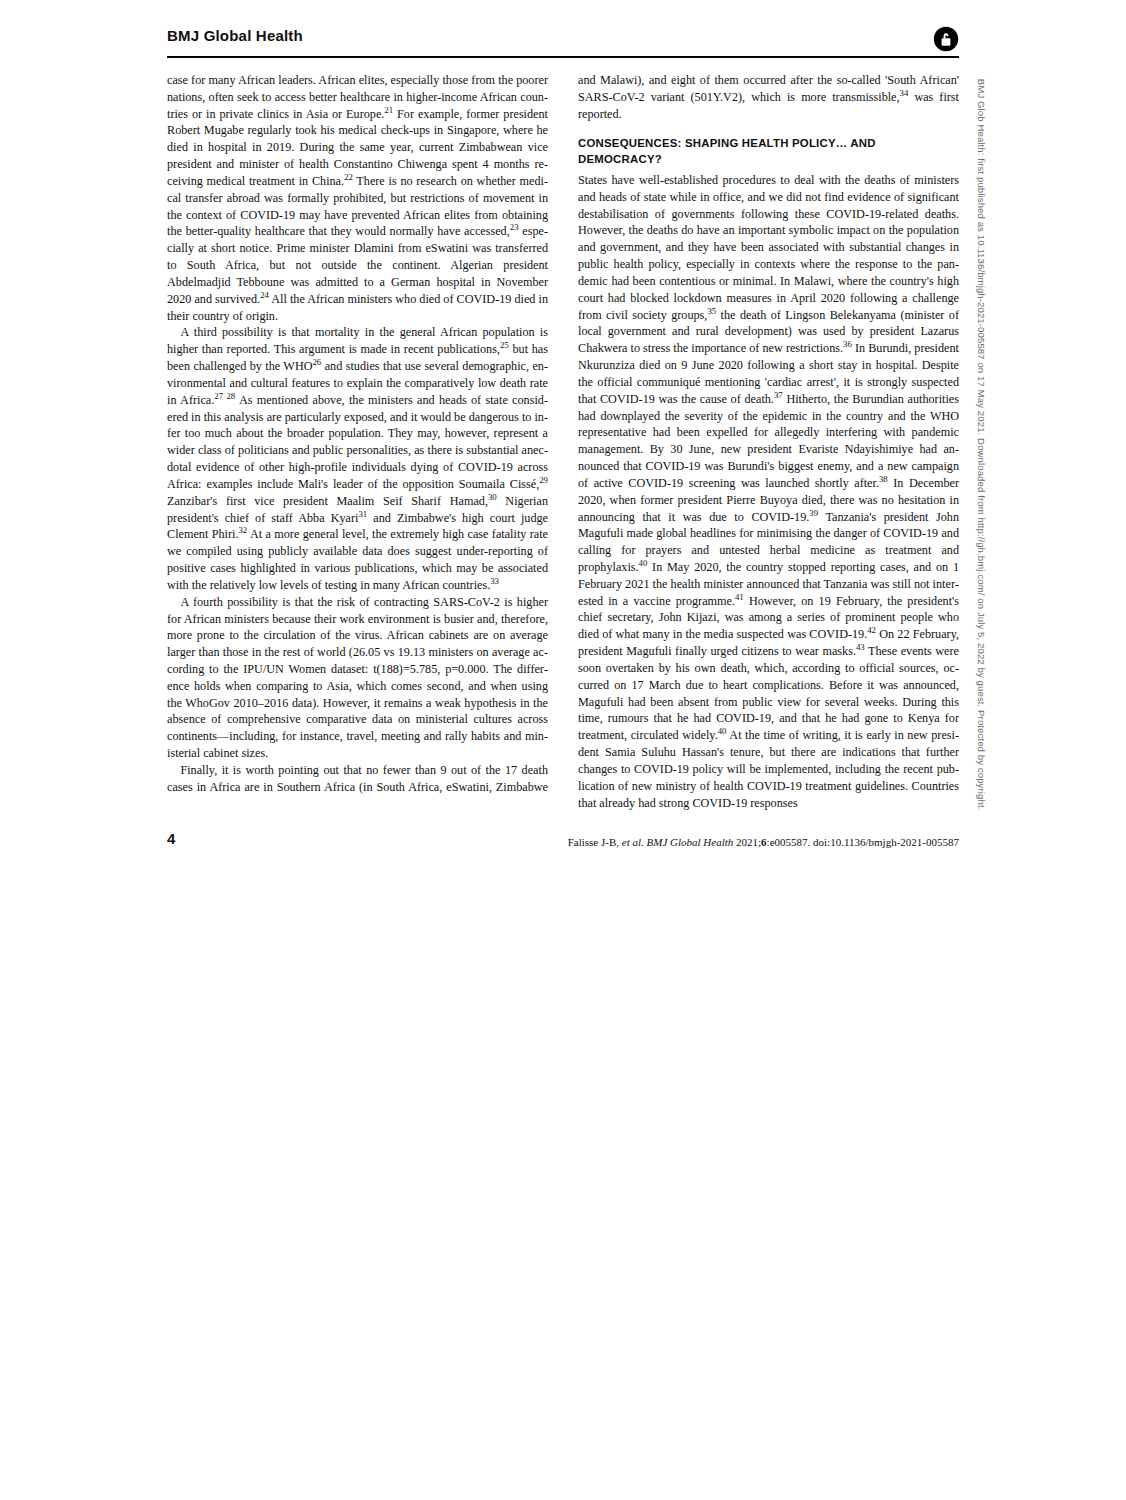BMJ Global Health
case for many African leaders. African elites, especially those from the poorer nations, often seek to access better healthcare in higher-income African countries or in private clinics in Asia or Europe.21 For example, former president Robert Mugabe regularly took his medical check-ups in Singapore, where he died in hospital in 2019. During the same year, current Zimbabwean vice president and minister of health Constantino Chiwenga spent 4 months receiving medical treatment in China.22 There is no research on whether medical transfer abroad was formally prohibited, but restrictions of movement in the context of COVID-19 may have prevented African elites from obtaining the better-quality healthcare that they would normally have accessed,23 especially at short notice. Prime minister Dlamini from eSwatini was transferred to South Africa, but not outside the continent. Algerian president Abdelmadjid Tebboune was admitted to a German hospital in November 2020 and survived.24 All the African ministers who died of COVID-19 died in their country of origin.
A third possibility is that mortality in the general African population is higher than reported. This argument is made in recent publications,25 but has been challenged by the WHO26 and studies that use several demographic, environmental and cultural features to explain the comparatively low death rate in Africa.27 28 As mentioned above, the ministers and heads of state considered in this analysis are particularly exposed, and it would be dangerous to infer too much about the broader population. They may, however, represent a wider class of politicians and public personalities, as there is substantial anecdotal evidence of other high-profile individuals dying of COVID-19 across Africa: examples include Mali's leader of the opposition Soumaila Cissé,29 Zanzibar's first vice president Maalim Seif Sharif Hamad,30 Nigerian president's chief of staff Abba Kyari31 and Zimbabwe's high court judge Clement Phiri.32 At a more general level, the extremely high case fatality rate we compiled using publicly available data does suggest under-reporting of positive cases highlighted in various publications, which may be associated with the relatively low levels of testing in many African countries.33
A fourth possibility is that the risk of contracting SARS-CoV-2 is higher for African ministers because their work environment is busier and, therefore, more prone to the circulation of the virus. African cabinets are on average larger than those in the rest of world (26.05 vs 19.13 ministers on average according to the IPU/UN Women dataset: t(188)=5.785, p=0.000. The difference holds when comparing to Asia, which comes second, and when using the WhoGov 2010–2016 data). However, it remains a weak hypothesis in the absence of comprehensive comparative data on ministerial cultures across continents—including, for instance, travel, meeting and rally habits and ministerial cabinet sizes.
Finally, it is worth pointing out that no fewer than 9 out of the 17 death cases in Africa are in Southern Africa (in South Africa, eSwatini, Zimbabwe and Malawi), and eight of them occurred after the so-called 'South African' SARS-CoV-2 variant (501Y.V2), which is more transmissible,34 was first reported.
Consequences: shaping health policy… and democracy?
States have well-established procedures to deal with the deaths of ministers and heads of state while in office, and we did not find evidence of significant destabilisation of governments following these COVID-19-related deaths. However, the deaths do have an important symbolic impact on the population and government, and they have been associated with substantial changes in public health policy, especially in contexts where the response to the pandemic had been contentious or minimal. In Malawi, where the country's high court had blocked lockdown measures in April 2020 following a challenge from civil society groups,35 the death of Lingson Belekanyama (minister of local government and rural development) was used by president Lazarus Chakwera to stress the importance of new restrictions.36 In Burundi, president Nkurunziza died on 9 June 2020 following a short stay in hospital. Despite the official communiqué mentioning 'cardiac arrest', it is strongly suspected that COVID-19 was the cause of death.37 Hitherto, the Burundian authorities had downplayed the severity of the epidemic in the country and the WHO representative had been expelled for allegedly interfering with pandemic management. By 30 June, new president Evariste Ndayishimiye had announced that COVID-19 was Burundi's biggest enemy, and a new campaign of active COVID-19 screening was launched shortly after.38 In December 2020, when former president Pierre Buyoya died, there was no hesitation in announcing that it was due to COVID-19.39 Tanzania's president John Magufuli made global headlines for minimising the danger of COVID-19 and calling for prayers and untested herbal medicine as treatment and prophylaxis.40 In May 2020, the country stopped reporting cases, and on 1 February 2021 the health minister announced that Tanzania was still not interested in a vaccine programme.41 However, on 19 February, the president's chief secretary, John Kijazi, was among a series of prominent people who died of what many in the media suspected was COVID-19.42 On 22 February, president Magufuli finally urged citizens to wear masks.43 These events were soon overtaken by his own death, which, according to official sources, occurred on 17 March due to heart complications. Before it was announced, Magufuli had been absent from public view for several weeks. During this time, rumours that he had COVID-19, and that he had gone to Kenya for treatment, circulated widely.40 At the time of writing, it is early in new president Samia Suluhu Hassan's tenure, but there are indications that further changes to COVID-19 policy will be implemented, including the recent publication of new ministry of health COVID-19 treatment guidelines. Countries that already had strong COVID-19 responses
4
Falisse J-B, et al. BMJ Global Health 2021;6:e005587. doi:10.1136/bmjgh-2021-005587
BMJ Glob Health: first published as 10.1136/bmjgh-2021-005587 on 17 May 2021. Downloaded from http://gh.bmj.com/ on July 5, 2022 by guest. Protected by copyright.